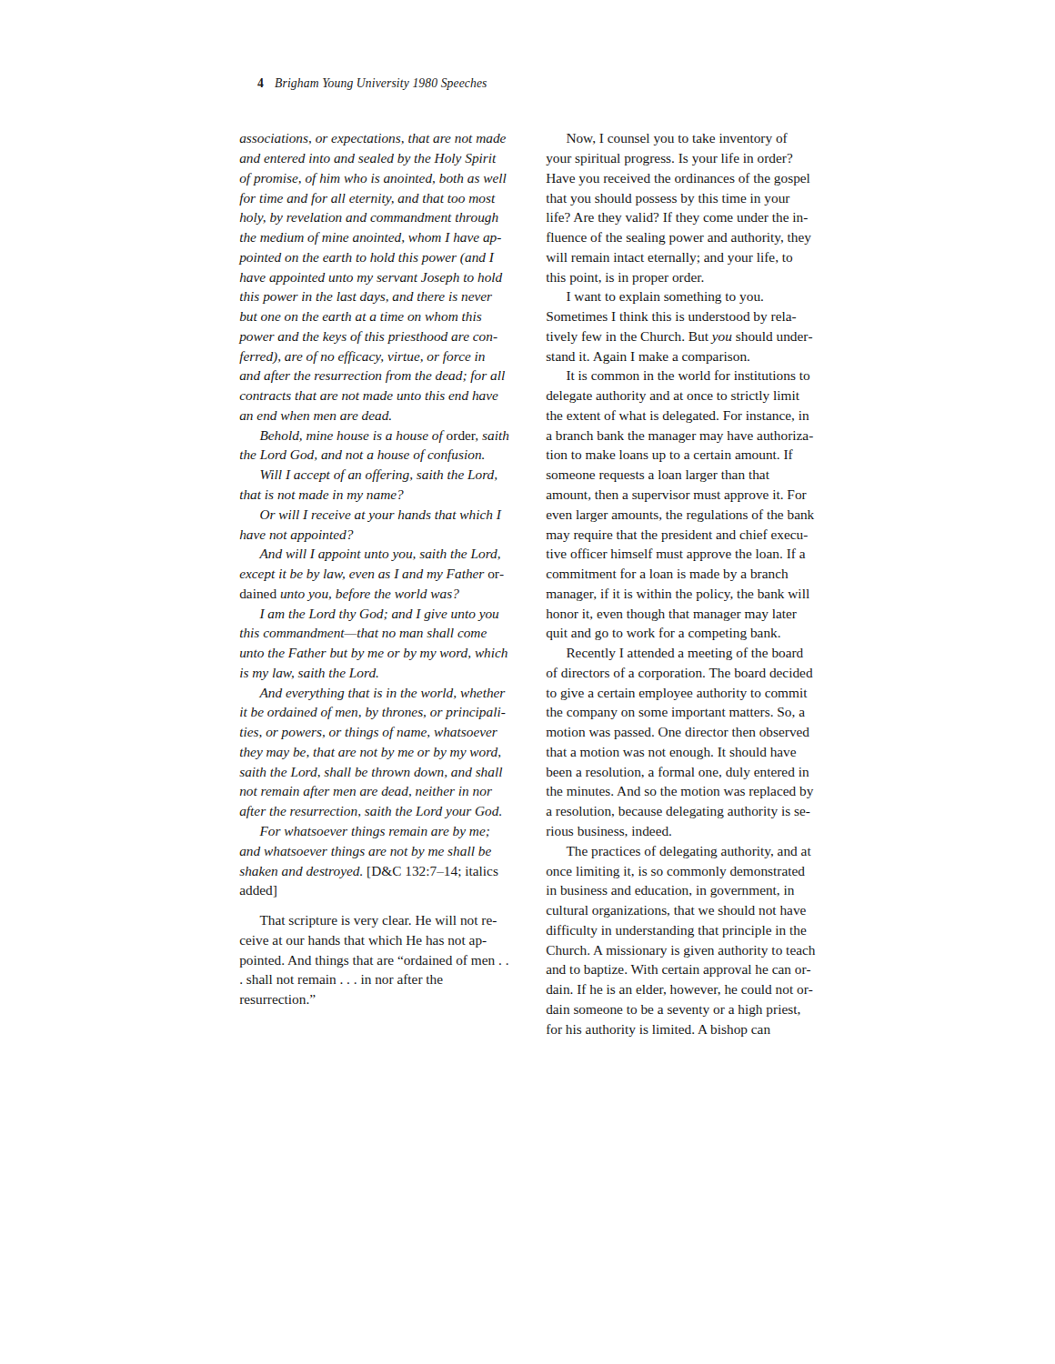4 Brigham Young University 1980 Speeches
associations, or expectations, that are not made and entered into and sealed by the Holy Spirit of promise, of him who is anointed, both as well for time and for all eternity, and that too most holy, by revelation and commandment through the medium of mine anointed, whom I have appointed on the earth to hold this power (and I have appointed unto my servant Joseph to hold this power in the last days, and there is never but one on the earth at a time on whom this power and the keys of this priesthood are conferred), are of no efficacy, virtue, or force in and after the resurrection from the dead; for all contracts that are not made unto this end have an end when men are dead.
Behold, mine house is a house of order, saith the Lord God, and not a house of confusion.
Will I accept of an offering, saith the Lord, that is not made in my name?
Or will I receive at your hands that which I have not appointed?
And will I appoint unto you, saith the Lord, except it be by law, even as I and my Father ordained unto you, before the world was?
I am the Lord thy God; and I give unto you this commandment—that no man shall come unto the Father but by me or by my word, which is my law, saith the Lord.
And everything that is in the world, whether it be ordained of men, by thrones, or principalities, or powers, or things of name, whatsoever they may be, that are not by me or by my word, saith the Lord, shall be thrown down, and shall not remain after men are dead, neither in nor after the resurrection, saith the Lord your God.
For whatsoever things remain are by me; and whatsoever things are not by me shall be shaken and destroyed. [D&C 132:7–14; italics added]
That scripture is very clear. He will not receive at our hands that which He has not appointed. And things that are “ordained of men . . . shall not remain . . . in nor after the resurrection.”
Now, I counsel you to take inventory of your spiritual progress. Is your life in order? Have you received the ordinances of the gospel that you should possess by this time in your life? Are they valid? If they come under the influence of the sealing power and authority, they will remain intact eternally; and your life, to this point, is in proper order.
I want to explain something to you. Sometimes I think this is understood by relatively few in the Church. But you should understand it. Again I make a comparison.
It is common in the world for institutions to delegate authority and at once to strictly limit the extent of what is delegated. For instance, in a branch bank the manager may have authorization to make loans up to a certain amount. If someone requests a loan larger than that amount, then a supervisor must approve it. For even larger amounts, the regulations of the bank may require that the president and chief executive officer himself must approve the loan. If a commitment for a loan is made by a branch manager, if it is within the policy, the bank will honor it, even though that manager may later quit and go to work for a competing bank.
Recently I attended a meeting of the board of directors of a corporation. The board decided to give a certain employee authority to commit the company on some important matters. So, a motion was passed. One director then observed that a motion was not enough. It should have been a resolution, a formal one, duly entered in the minutes. And so the motion was replaced by a resolution, because delegating authority is serious business, indeed.
The practices of delegating authority, and at once limiting it, is so commonly demonstrated in business and education, in government, in cultural organizations, that we should not have difficulty in understanding that principle in the Church. A missionary is given authority to teach and to baptize. With certain approval he can ordain. If he is an elder, however, he could not ordain someone to be a seventy or a high priest, for his authority is limited. A bishop can